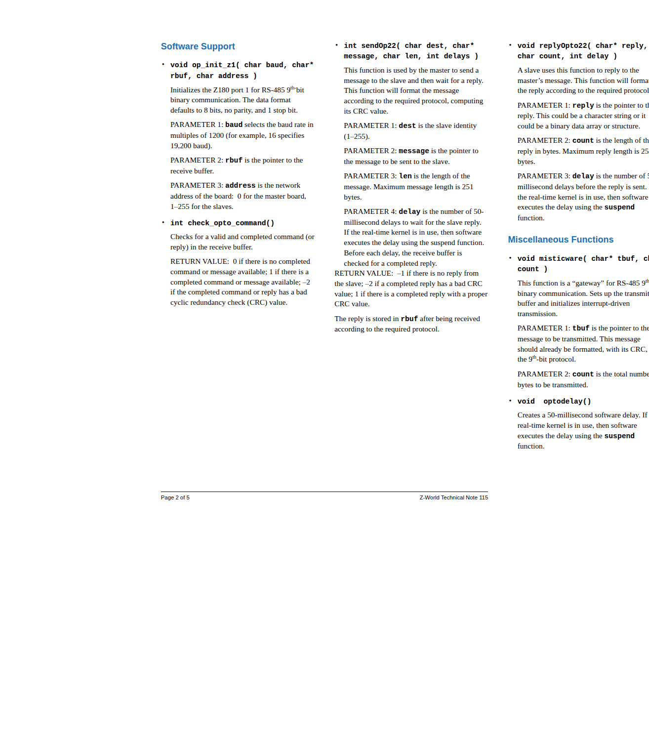Software Support
void op_init_z1( char baud, char* rbuf, char address )
Initializes the Z180 port 1 for RS-485 9th-bit binary communication. The data format defaults to 8 bits, no parity, and 1 stop bit.
PARAMETER 1: baud selects the baud rate in multiples of 1200 (for example, 16 specifies 19,200 baud).
PARAMETER 2: rbuf is the pointer to the receive buffer.
PARAMETER 3: address is the network address of the board: 0 for the master board, 1–255 for the slaves.
int check_opto_command()
Checks for a valid and completed command (or reply) in the receive buffer.
RETURN VALUE: 0 if there is no completed command or message available; 1 if there is a completed command or message available; –2 if the completed command or reply has a bad cyclic redundancy check (CRC) value.
int sendOp22( char dest, char* message, char len, int delays )
This function is used by the master to send a message to the slave and then wait for a reply. This function will format the message according to the required protocol, computing its CRC value.
PARAMETER 1: dest is the slave identity (1–255).
PARAMETER 2: message is the pointer to the message to be sent to the slave.
PARAMETER 3: len is the length of the message. Maximum message length is 251 bytes.
PARAMETER 4: delay is the number of 50-millisecond delays to wait for the slave reply. If the real-time kernel is in use, then software executes the delay using the suspend function. Before each delay, the receive buffer is checked for a completed reply.
RETURN VALUE: –1 if there is no reply from the slave; –2 if a completed reply has a bad CRC value; 1 if there is a completed reply with a proper CRC value.
The reply is stored in rbuf after being received according to the required protocol.
void replyOpto22( char* reply, char count, int delay )
A slave uses this function to reply to the master’s message. This function will format the reply according to the required protocol.
PARAMETER 1: reply is the pointer to the reply. This could be a character string or it could be a binary data array or structure.
PARAMETER 2: count is the length of the reply in bytes. Maximum reply length is 252 bytes.
PARAMETER 3: delay is the number of 50-millisecond delays before the reply is sent. If the real-time kernel is in use, then software executes the delay using the suspend function.
Miscellaneous Functions
void misticware( char* tbuf, char count )
This function is a “gateway” for RS-485 9th-bit binary communication. Sets up the transmit buffer and initializes interrupt-driven transmission.
PARAMETER 1: tbuf is the pointer to the message to be transmitted. This message should already be formatted, with its CRC, in the 9th-bit protocol.
PARAMETER 2: count is the total number of bytes to be transmitted.
void optodelay()
Creates a 50-millisecond software delay. If the real-time kernel is in use, then software executes the delay using the suspend function.
Page 2 of 5 Z-World Technical Note 115